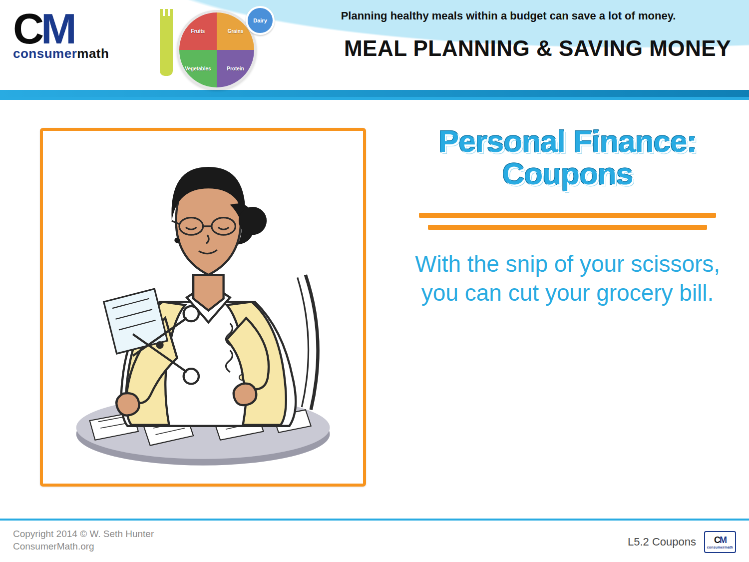CM
consumer math
Fruits
Grains
Vegetables
Protein
Dairy
Planning healthy meals within a budget can save a lot of money.
MEAL PLANNING & SAVING MONEY
Personal Finance:
Coupons
With the snip of your scissors, you can cut your grocery bill.
Copyright 2014 © W. Seth Hunter
ConsumerMath.org
L5.2 Coupons
CM
consumermath